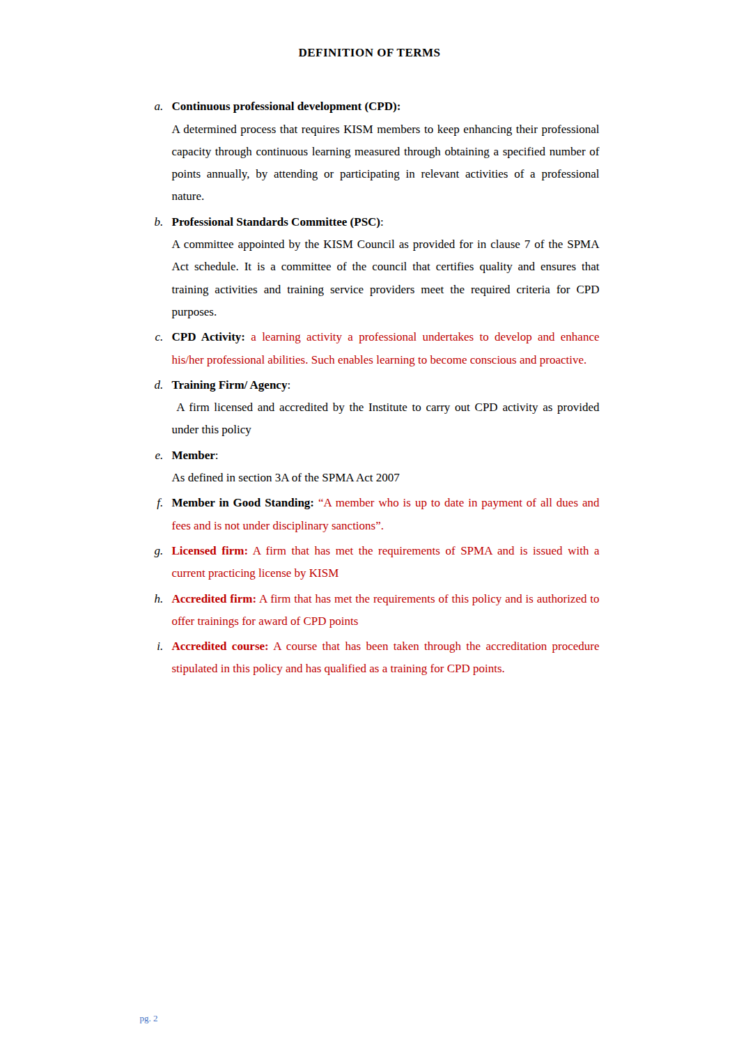DEFINITION OF TERMS
Continuous professional development (CPD): A determined process that requires KISM members to keep enhancing their professional capacity through continuous learning measured through obtaining a specified number of points annually, by attending or participating in relevant activities of a professional nature.
Professional Standards Committee (PSC): A committee appointed by the KISM Council as provided for in clause 7 of the SPMA Act schedule. It is a committee of the council that certifies quality and ensures that training activities and training service providers meet the required criteria for CPD purposes.
CPD Activity: a learning activity a professional undertakes to develop and enhance his/her professional abilities. Such enables learning to become conscious and proactive.
Training Firm/ Agency: A firm licensed and accredited by the Institute to carry out CPD activity as provided under this policy
Member: As defined in section 3A of the SPMA Act 2007
Member in Good Standing: “A member who is up to date in payment of all dues and fees and is not under disciplinary sanctions”.
Licensed firm: A firm that has met the requirements of SPMA and is issued with a current practicing license by KISM
Accredited firm: A firm that has met the requirements of this policy and is authorized to offer trainings for award of CPD points
Accredited course: A course that has been taken through the accreditation procedure stipulated in this policy and has qualified as a training for CPD points.
pg. 2